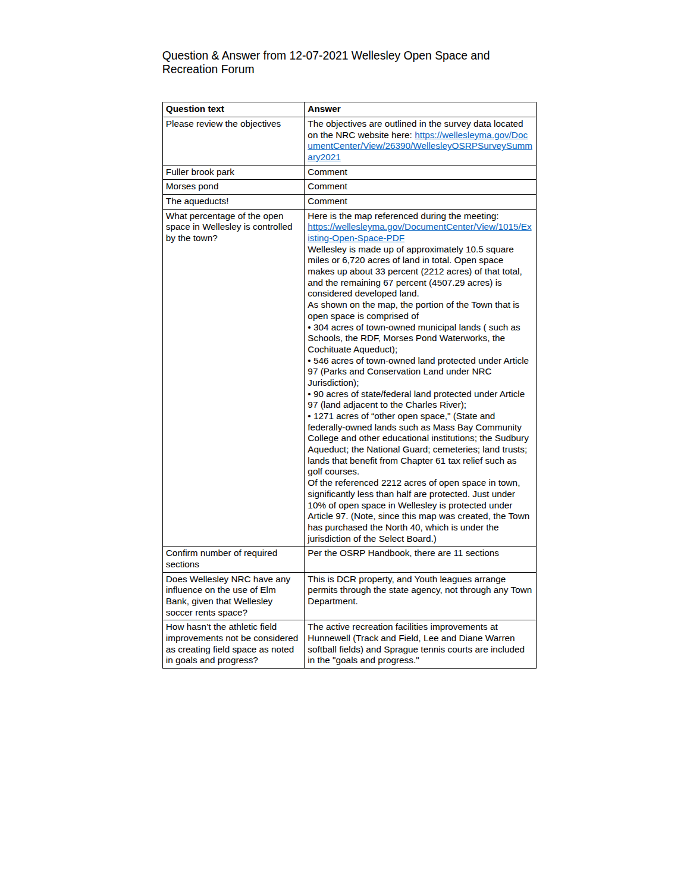Question & Answer from 12-07-2021 Wellesley Open Space and Recreation Forum
| Question text | Answer |
| --- | --- |
| Please review the objectives | The objectives are outlined in the survey data located on the NRC website here: https://wellesleyma.gov/DocumentCenter/View/26390/WellesleyOSRPSurveySummary2021 |
| Fuller brook park | Comment |
| Morses pond | Comment |
| The aqueducts! | Comment |
| What percentage of the open space in Wellesley is controlled by the town? | Here is the map referenced during the meeting: https://wellesleyma.gov/DocumentCenter/View/1015/Existing-Open-Space-PDF Wellesley is made up of approximately 10.5 square miles or 6,720 acres of land in total. Open space makes up about 33 percent (2212 acres) of that total, and the remaining 67 percent (4507.29 acres) is considered developed land. As shown on the map, the portion of the Town that is open space is comprised of • 304 acres of town-owned municipal lands ( such as Schools, the RDF, Morses Pond Waterworks, the Cochituate Aqueduct); • 546 acres of town-owned land protected under Article 97 (Parks and Conservation Land under NRC Jurisdiction); • 90 acres of state/federal land protected under Article 97 (land adjacent to the Charles River); • 1271 acres of “other open space," (State and federally-owned lands such as Mass Bay Community College and other educational institutions; the Sudbury Aqueduct; the National Guard; cemeteries; land trusts; lands that benefit from Chapter 61 tax relief such as golf courses. Of the referenced 2212 acres of open space in town, significantly less than half are protected. Just under 10% of open space in Wellesley is protected under Article 97. (Note, since this map was created, the Town has purchased the North 40, which is under the jurisdiction of the Select Board.) |
| Confirm number of required sections | Per the OSRP Handbook, there are 11 sections |
| Does Wellesley NRC have any influence on the use of Elm Bank, given that Wellesley soccer rents space? | This is DCR property, and Youth leagues arrange permits through the state agency, not through any Town Department. |
| How hasn’t the athletic field improvements not be considered as creating field space as noted in goals and progress? | The active recreation facilities improvements at Hunnewell (Track and Field, Lee and Diane Warren softball fields) and Sprague tennis courts are included in the "goals and progress." |